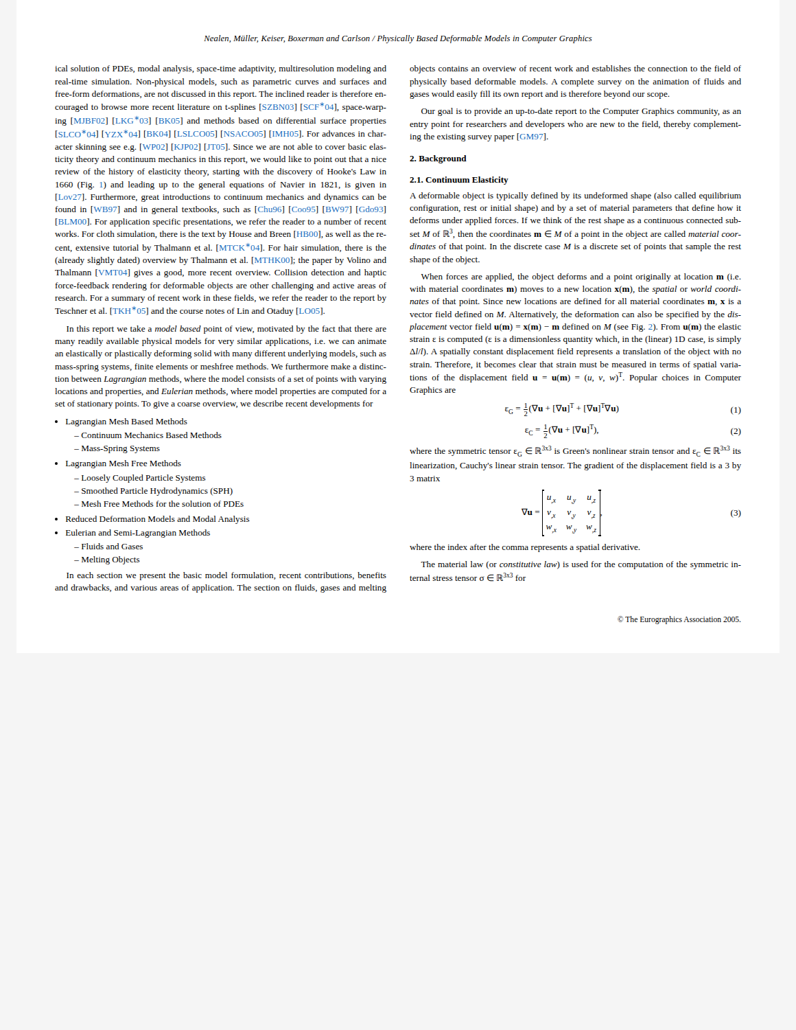Nealen, Müller, Keiser, Boxerman and Carlson / Physically Based Deformable Models in Computer Graphics
ical solution of PDEs, modal analysis, space-time adaptivity, multiresolution modeling and real-time simulation. Non-physical models, such as parametric curves and surfaces and free-form deformations, are not discussed in this report. The inclined reader is therefore encouraged to browse more recent literature on t-splines [SZBN03] [SCF∗04], space-warping [MJBF02] [LKG∗03] [BK05] and methods based on differential surface properties [SLCO∗04] [YZX∗04] [BK04] [LSLCO05] [NSACO05] [IMH05]. For advances in character skinning see e.g. [WP02] [KJP02] [JT05]. Since we are not able to cover basic elasticity theory and continuum mechanics in this report, we would like to point out that a nice review of the history of elasticity theory, starting with the discovery of Hooke's Law in 1660 (Fig. 1) and leading up to the general equations of Navier in 1821, is given in [Lov27]. Furthermore, great introductions to continuum mechanics and dynamics can be found in [WB97] and in general textbooks, such as [Chu96] [Coo95] [BW97] [Gdo93] [BLM00]. For application specific presentations, we refer the reader to a number of recent works. For cloth simulation, there is the text by House and Breen [HB00], as well as the recent, extensive tutorial by Thalmann et al. [MTCK∗04]. For hair simulation, there is the (already slightly dated) overview by Thalmann et al. [MTHK00]; the paper by Volino and Thalmann [VMT04] gives a good, more recent overview. Collision detection and haptic force-feedback rendering for deformable objects are other challenging and active areas of research. For a summary of recent work in these fields, we refer the reader to the report by Teschner et al. [TKH∗05] and the course notes of Lin and Otaduy [LO05].
In this report we take a model based point of view, motivated by the fact that there are many readily available physical models for very similar applications, i.e. we can animate an elastically or plastically deforming solid with many different underlying models, such as mass-spring systems, finite elements or meshfree methods. We furthermore make a distinction between Lagrangian methods, where the model consists of a set of points with varying locations and properties, and Eulerian methods, where model properties are computed for a set of stationary points. To give a coarse overview, we describe recent developments for
Lagrangian Mesh Based Methods
Continuum Mechanics Based Methods
Mass-Spring Systems
Lagrangian Mesh Free Methods
Loosely Coupled Particle Systems
Smoothed Particle Hydrodynamics (SPH)
Mesh Free Methods for the solution of PDEs
Reduced Deformation Models and Modal Analysis
Eulerian and Semi-Lagrangian Methods
Fluids and Gases
Melting Objects
In each section we present the basic model formulation, recent contributions, benefits and drawbacks, and various areas of application. The section on fluids, gases and melting objects contains an overview of recent work and establishes the connection to the field of physically based deformable models. A complete survey on the animation of fluids and gases would easily fill its own report and is therefore beyond our scope.
Our goal is to provide an up-to-date report to the Computer Graphics community, as an entry point for researchers and developers who are new to the field, thereby complementing the existing survey paper [GM97].
2. Background
2.1. Continuum Elasticity
A deformable object is typically defined by its undeformed shape (also called equilibrium configuration, rest or initial shape) and by a set of material parameters that define how it deforms under applied forces. If we think of the rest shape as a continuous connected subset M of ℝ3, then the coordinates m ∈ M of a point in the object are called material coordinates of that point. In the discrete case M is a discrete set of points that sample the rest shape of the object.
When forces are applied, the object deforms and a point originally at location m (i.e. with material coordinates m) moves to a new location x(m), the spatial or world coordinates of that point. Since new locations are defined for all material coordinates m, x is a vector field defined on M. Alternatively, the deformation can also be specified by the displacement vector field u(m) = x(m) − m defined on M (see Fig. 2). From u(m) the elastic strain ε is computed (ε is a dimensionless quantity which, in the (linear) 1D case, is simply Δl/l). A spatially constant displacement field represents a translation of the object with no strain. Therefore, it becomes clear that strain must be measured in terms of spatial variations of the displacement field u = u(m) = (u, v, w)T. Popular choices in Computer Graphics are
εG = 12(∇u + [∇u]T + [∇u]T∇u) (1)
εC = 12(∇u + [∇u]T), (2)
where the symmetric tensor εG ∈ ℝ3x3 is Green's nonlinear strain tensor and εC ∈ ℝ3x3 its linearization, Cauchy's linear strain tensor. The gradient of the displacement field is a 3 by 3 matrix
∇u = u,x u,y u,z v,x v,y v,z w,x w,y w,z , (3)
where the index after the comma represents a spatial derivative.
The material law (or constitutive law) is used for the computation of the symmetric internal stress tensor σ ∈ ℝ3x3 for
© The Eurographics Association 2005.